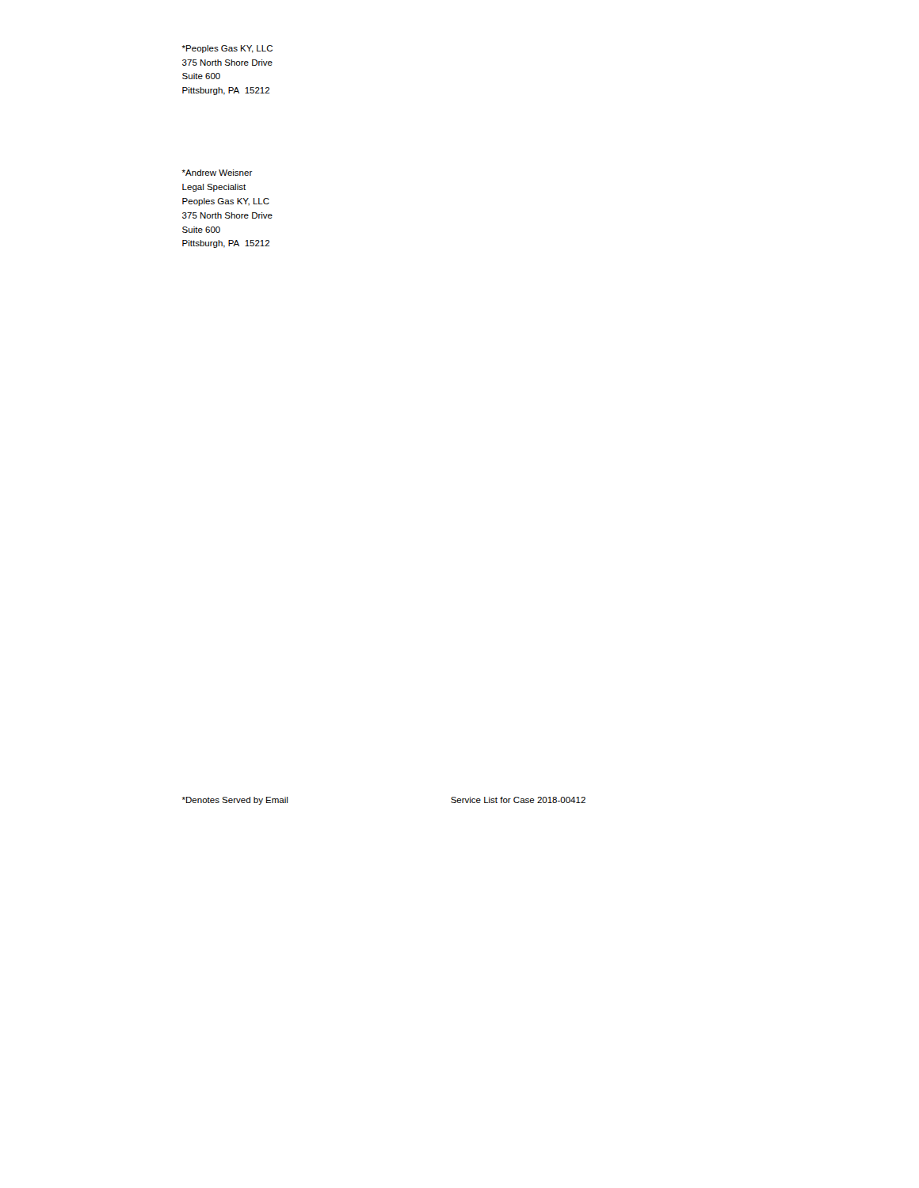*Peoples Gas KY, LLC
375 North Shore Drive
Suite 600
Pittsburgh, PA 15212
*Andrew Weisner
Legal Specialist
Peoples Gas KY, LLC
375 North Shore Drive
Suite 600
Pittsburgh, PA 15212
*Denotes Served by Email Service List for Case 2018-00412